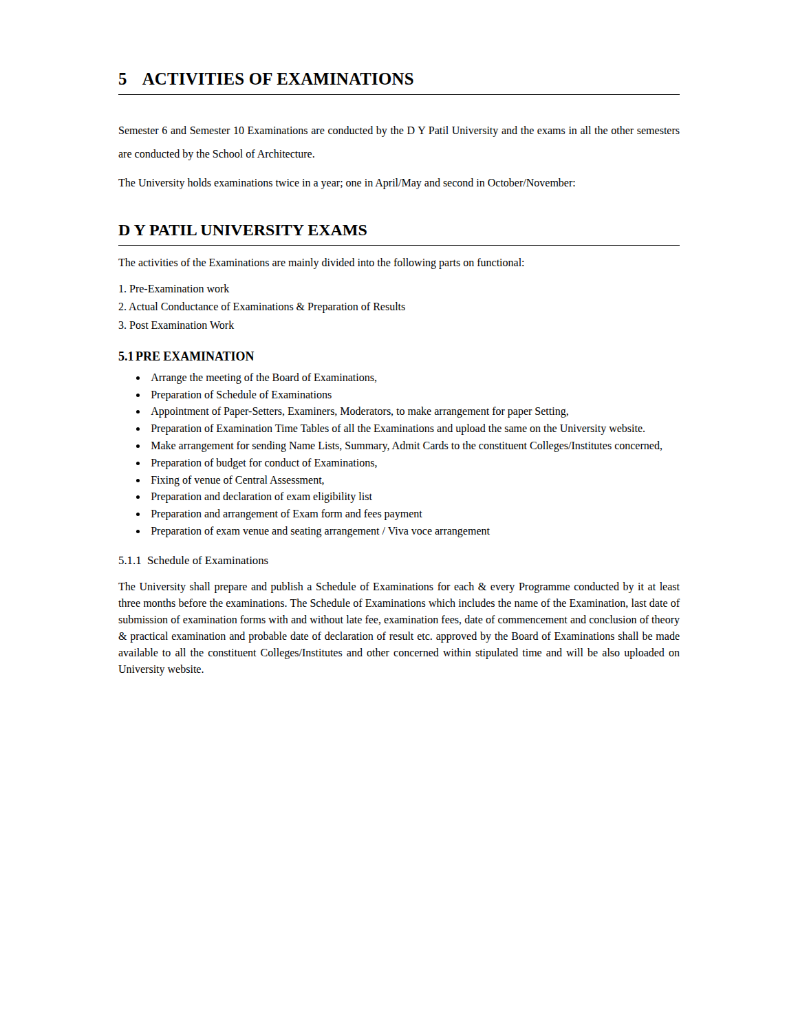5 ACTIVITIES OF EXAMINATIONS
Semester 6 and Semester 10 Examinations are conducted by the D Y Patil University and the exams in all the other semesters are conducted by the School of Architecture.
The University holds examinations twice in a year; one in April/May and second in October/November:
D Y PATIL UNIVERSITY EXAMS
The activities of the Examinations are mainly divided into the following parts on functional:
1. Pre-Examination work
2. Actual Conductance of Examinations & Preparation of Results
3. Post Examination Work
5.1 PRE EXAMINATION
Arrange the meeting of the Board of Examinations,
Preparation of Schedule of Examinations
Appointment of Paper-Setters, Examiners, Moderators, to make arrangement for paper Setting,
Preparation of Examination Time Tables of all the Examinations and upload the same on the University website.
Make arrangement for sending Name Lists, Summary, Admit Cards to the constituent Colleges/Institutes concerned,
Preparation of budget for conduct of Examinations,
Fixing of venue of Central Assessment,
Preparation and declaration of exam eligibility list
Preparation and arrangement of Exam form and fees payment
Preparation of exam venue and seating arrangement / Viva voce arrangement
5.1.1 Schedule of Examinations
The University shall prepare and publish a Schedule of Examinations for each & every Programme conducted by it at least three months before the examinations. The Schedule of Examinations which includes the name of the Examination, last date of submission of examination forms with and without late fee, examination fees, date of commencement and conclusion of theory & practical examination and probable date of declaration of result etc. approved by the Board of Examinations shall be made available to all the constituent Colleges/Institutes and other concerned within stipulated time and will be also uploaded on University website.